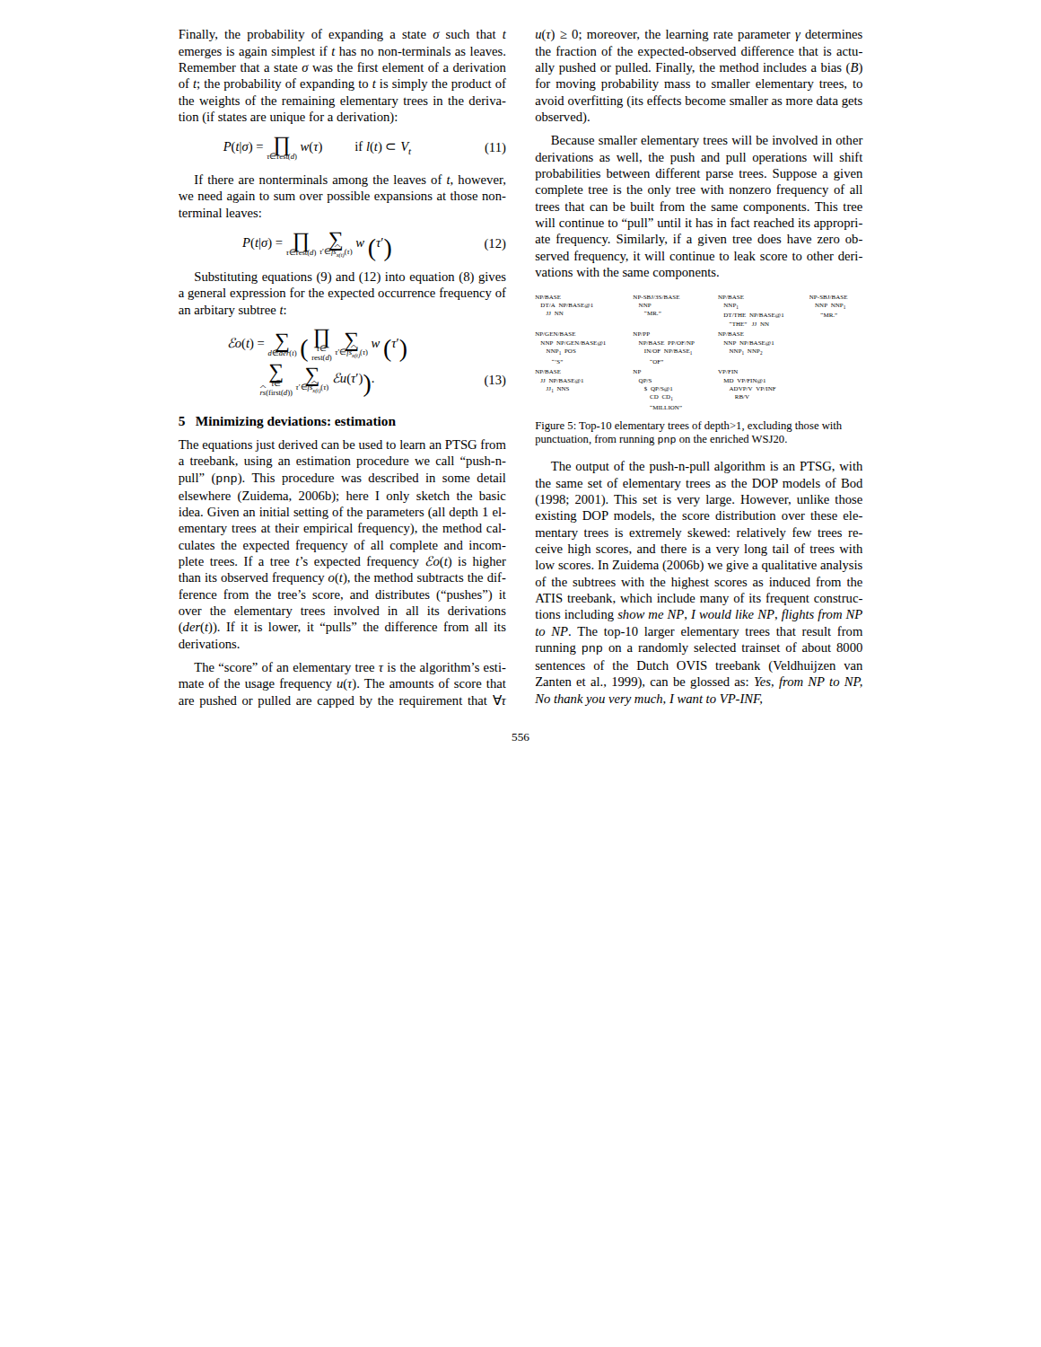Finally, the probability of expanding a state σ such that t emerges is again simplest if t has no non-terminals as leaves. Remember that a state σ was the first element of a derivation of t; the probability of expanding to t is simply the product of the weights of the remaining elementary trees in the derivation (if states are unique for a derivation):
P(t|σ) = ∏ τ∈rest(d) w(τ) if l(t) ⊂ Vt
(11)
If there are nonterminals among the leaves of t, however, we need again to sum over possible expansions at those nonterminal leaves:
P(t|σ) = ∏ τ∈rest(d) ∑ τ′∈fsx(t)(τ) w (τ′)
(12)
Substituting equations (9) and (12) into equation (8) gives a general expression for the expected occurrence frequency of an arbitary subtree t:
ℰo(t) = ∑ d∈der(t) ( ∏ τ∈
rest(d) ∑ τ′∈fsx(t)(τ) w (τ′)
∑ τ∈
rs(first(d)) ∑ τ′∈fsx(t)(τ) ℰu(τ′)).
(13)
5 Minimizing deviations: estimation
The equations just derived can be used to learn an PTSG from a treebank, using an estimation procedure we call “push-n-pull” (pnp). This procedure was described in some detail elsewhere (Zuidema, 2006b); here I only sketch the basic idea. Given an initial setting of the parameters (all depth 1 elementary trees at their empirical frequency), the method calculates the expected frequency of all complete and incomplete trees. If a tree t’s expected frequency ℰo(t) is higher than its observed frequency o(t), the method subtracts the difference from the tree’s score, and distributes (“pushes”) it over the elementary trees involved in all its derivations (der(t)). If it is lower, it “pulls” the difference from all its derivations.
The “score” of an elementary tree τ is the algorithm’s estimate of the usage frequency u(τ). The amounts of score that are pushed or pulled are capped by the requirement that ∀τ u(τ) ≥ 0; moreover, the learning rate parameter γ determines the fraction of the expected-observed difference that is actually pushed or pulled. Finally, the method includes a bias (B) for moving probability mass to smaller elementary trees, to avoid overfitting (its effects become smaller as more data gets observed).
Because smaller elementary trees will be involved in other derivations as well, the push and pull operations will shift probabilities between different parse trees. Suppose a given complete tree is the only tree with nonzero frequency of all trees that can be built from the same components. This tree will continue to “pull” until it has in fact reached its appropriate frequency. Similarly, if a given tree does have zero observed frequency, it will continue to leak score to other derivations with the same components.
| NP/BASE DT/A NP/BASE@1 JJ NN | NP-SBJ/3S/BASE NNP “MR.” | NP/BASE NNP 1 DT/THE NP/BASE@1 “THE” JJ NN | NP-SBJ/BASE NNP NNP 1 “MR.” |
| NP/GEN/BASE NNP NP/GEN/BASE@1 NNP 1 POS “’S” | NP/PP NP/BASE PP/OF/NP IN/OF NP/BASE 1 “OF” | NP/BASE NNP NP/BASE@1 NNP 1 NNP 2 | |
| NP/BASE JJ NP/BASE@1 JJ 1 NNS | NP QP/S $ QP/S@1 CD CD 1 “MILLION” | VP/FIN MD VP/FIN@1 ADVP/V VP/INF RB/V | |
Figure 5: Top-10 elementary trees of depth>1, excluding those with punctuation, from running pnp on the enriched WSJ20.
The output of the push-n-pull algorithm is an PTSG, with the same set of elementary trees as the DOP models of Bod (1998; 2001). This set is very large. However, unlike those existing DOP models, the score distribution over these elementary trees is extremely skewed: relatively few trees receive high scores, and there is a very long tail of trees with low scores. In Zuidema (2006b) we give a qualitative analysis of the subtrees with the highest scores as induced from the ATIS treebank, which include many of its frequent constructions including show me NP, I would like NP, flights from NP to NP. The top-10 larger elementary trees that result from running pnp on a randomly selected trainset of about 8000 sentences of the Dutch OVIS treebank (Veldhuijzen van Zanten et al., 1999), can be glossed as: Yes, from NP to NP, No thank you very much, I want to VP-INF,
556